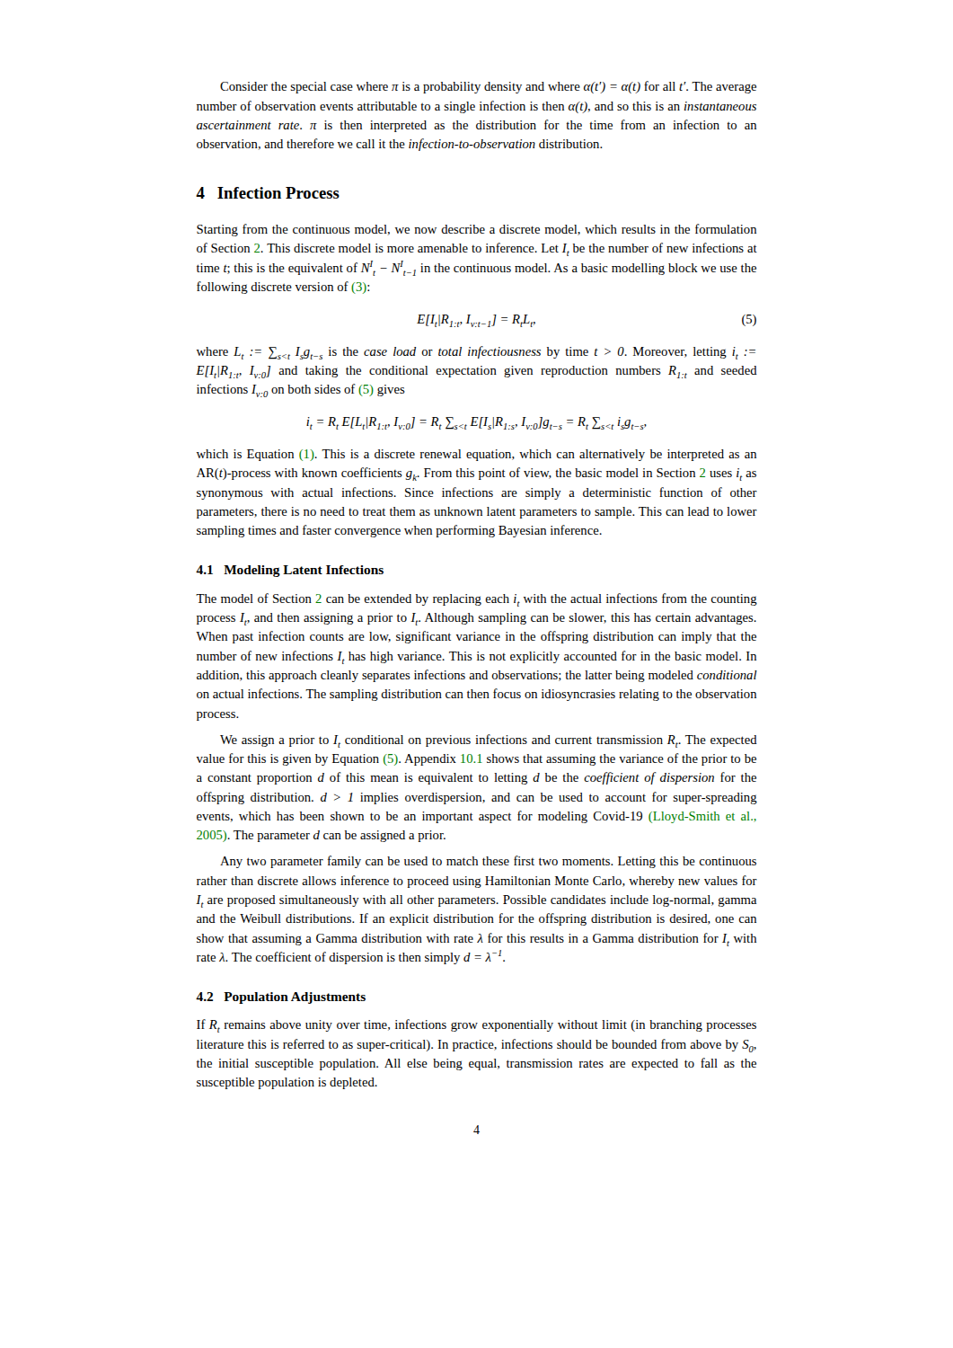Consider the special case where π is a probability density and where α(t′) = α(t) for all t′. The average number of observation events attributable to a single infection is then α(t), and so this is an instantaneous ascertainment rate. π is then interpreted as the distribution for the time from an infection to an observation, and therefore we call it the infection-to-observation distribution.
4 Infection Process
Starting from the continuous model, we now describe a discrete model, which results in the formulation of Section 2. This discrete model is more amenable to inference. Let It be the number of new infections at time t; this is the equivalent of NIt − NIt−1 in the continuous model. As a basic modelling block we use the following discrete version of (3):
E[It|R1:t, Iv:t−1] = RtLt, (5)
where Lt := ∑s<t Isgt−s is the case load or total infectiousness by time t > 0. Moreover, letting it := E[It|R1:t, Iv:0] and taking the conditional expectation given reproduction numbers R1:t and seeded infections Iv:0 on both sides of (5) gives
it = Rt E[Lt|R1:t, Iv:0] = Rt ∑s<t E[Is|R1:s, Iv:0]gt−s = Rt ∑s<t isgt−s,
which is Equation (1). This is a discrete renewal equation, which can alternatively be interpreted as an AR(t)-process with known coefficients gk. From this point of view, the basic model in Section 2 uses it as synonymous with actual infections. Since infections are simply a deterministic function of other parameters, there is no need to treat them as unknown latent parameters to sample. This can lead to lower sampling times and faster convergence when performing Bayesian inference.
4.1 Modeling Latent Infections
The model of Section 2 can be extended by replacing each it with the actual infections from the counting process It, and then assigning a prior to It. Although sampling can be slower, this has certain advantages. When past infection counts are low, significant variance in the offspring distribution can imply that the number of new infections It has high variance. This is not explicitly accounted for in the basic model. In addition, this approach cleanly separates infections and observations; the latter being modeled conditional on actual infections. The sampling distribution can then focus on idiosyncrasies relating to the observation process.
We assign a prior to It conditional on previous infections and current transmission Rt. The expected value for this is given by Equation (5). Appendix 10.1 shows that assuming the variance of the prior to be a constant proportion d of this mean is equivalent to letting d be the coefficient of dispersion for the offspring distribution. d > 1 implies overdispersion, and can be used to account for super-spreading events, which has been shown to be an important aspect for modeling Covid-19 (Lloyd-Smith et al., 2005). The parameter d can be assigned a prior.
Any two parameter family can be used to match these first two moments. Letting this be continuous rather than discrete allows inference to proceed using Hamiltonian Monte Carlo, whereby new values for It are proposed simultaneously with all other parameters. Possible candidates include log-normal, gamma and the Weibull distributions. If an explicit distribution for the offspring distribution is desired, one can show that assuming a Gamma distribution with rate λ for this results in a Gamma distribution for It with rate λ. The coefficient of dispersion is then simply d = λ−1.
4.2 Population Adjustments
If Rt remains above unity over time, infections grow exponentially without limit (in branching processes literature this is referred to as super-critical). In practice, infections should be bounded from above by S0, the initial susceptible population. All else being equal, transmission rates are expected to fall as the susceptible population is depleted.
4